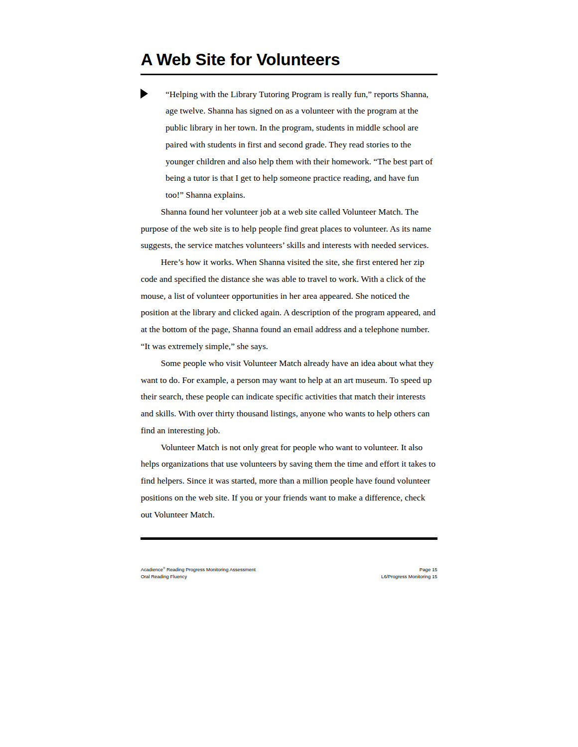A Web Site for Volunteers
“Helping with the Library Tutoring Program is really fun,” reports Shanna, age twelve. Shanna has signed on as a volunteer with the program at the public library in her town. In the program, students in middle school are paired with students in first and second grade. They read stories to the younger children and also help them with their homework. “The best part of being a tutor is that I get to help someone practice reading, and have fun too!” Shanna explains.
Shanna found her volunteer job at a web site called Volunteer Match. The purpose of the web site is to help people find great places to volunteer. As its name suggests, the service matches volunteers’ skills and interests with needed services.
Here’s how it works. When Shanna visited the site, she first entered her zip code and specified the distance she was able to travel to work. With a click of the mouse, a list of volunteer opportunities in her area appeared. She noticed the position at the library and clicked again. A description of the program appeared, and at the bottom of the page, Shanna found an email address and a telephone number. “It was extremely simple,” she says.
Some people who visit Volunteer Match already have an idea about what they want to do. For example, a person may want to help at an art museum. To speed up their search, these people can indicate specific activities that match their interests and skills. With over thirty thousand listings, anyone who wants to help others can find an interesting job.
Volunteer Match is not only great for people who want to volunteer. It also helps organizations that use volunteers by saving them the time and effort it takes to find helpers. Since it was started, more than a million people have found volunteer positions on the web site. If you or your friends want to make a difference, check out Volunteer Match.
Acadience® Reading Progress Monitoring Assessment
Oral Reading Fluency
Page 15
L6/Progress Monitoring 15